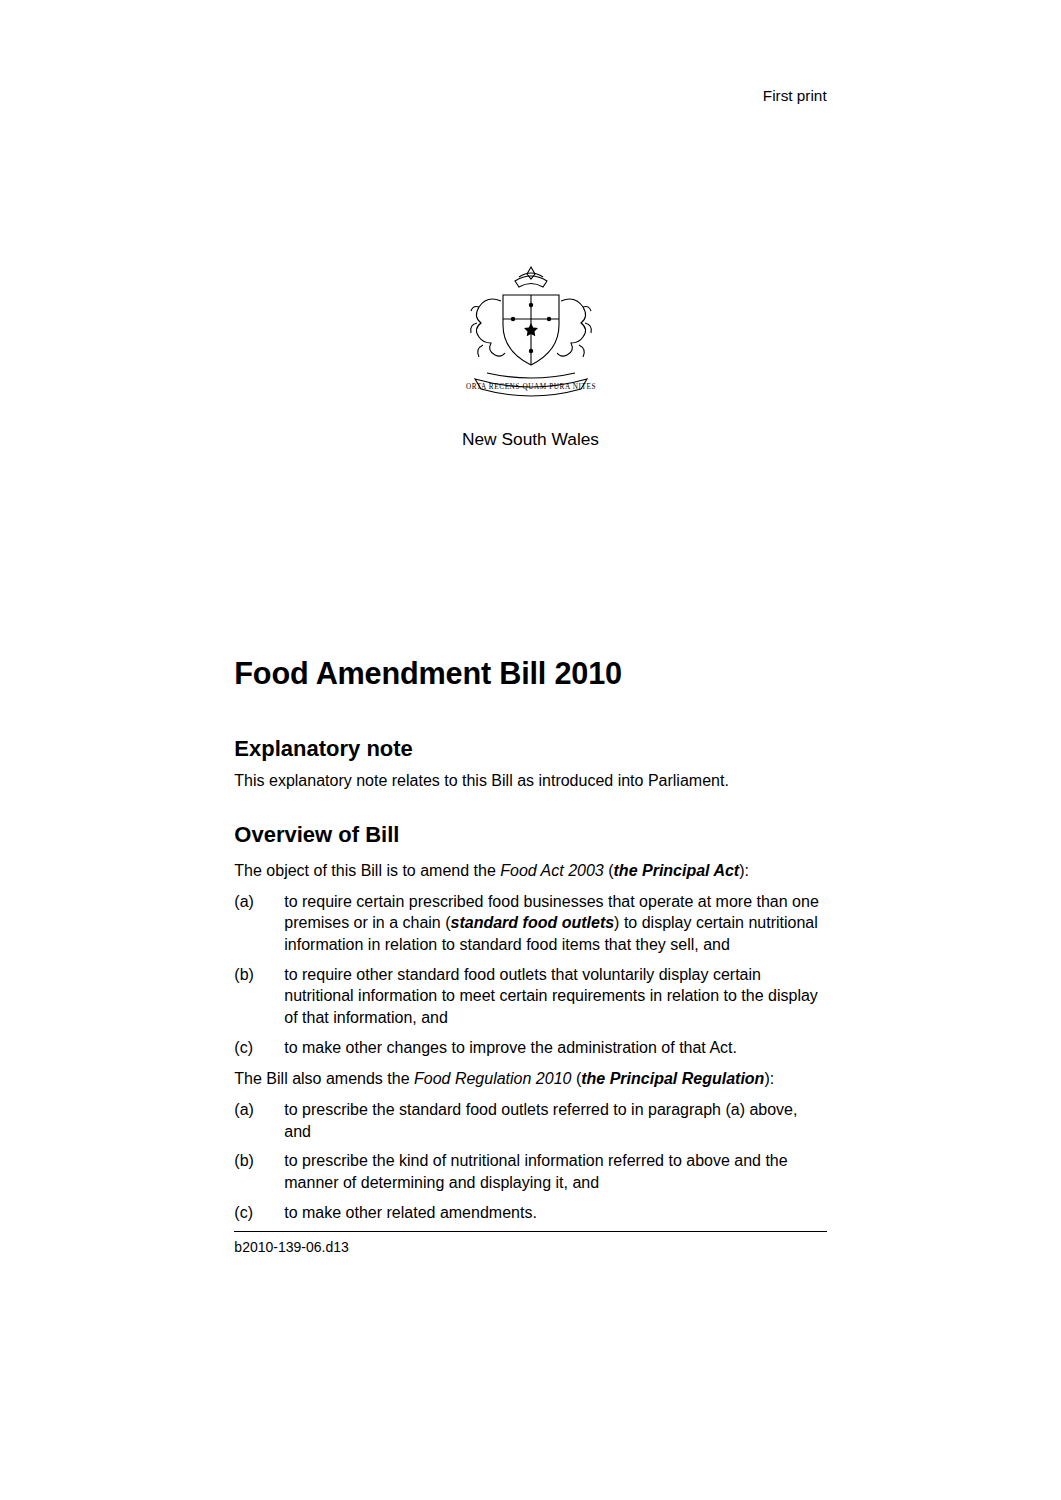First print
ORTA RECENS QUAM PURA NITES
New South Wales
Food Amendment Bill 2010
Explanatory note
This explanatory note relates to this Bill as introduced into Parliament.
Overview of Bill
The object of this Bill is to amend the Food Act 2003 (the Principal Act):
(a) to require certain prescribed food businesses that operate at more than one premises or in a chain (standard food outlets) to display certain nutritional information in relation to standard food items that they sell, and
(b) to require other standard food outlets that voluntarily display certain nutritional information to meet certain requirements in relation to the display of that information, and
(c) to make other changes to improve the administration of that Act.
The Bill also amends the Food Regulation 2010 (the Principal Regulation):
(a) to prescribe the standard food outlets referred to in paragraph (a) above, and
(b) to prescribe the kind of nutritional information referred to above and the manner of determining and displaying it, and
(c) to make other related amendments.
b2010-139-06.d13